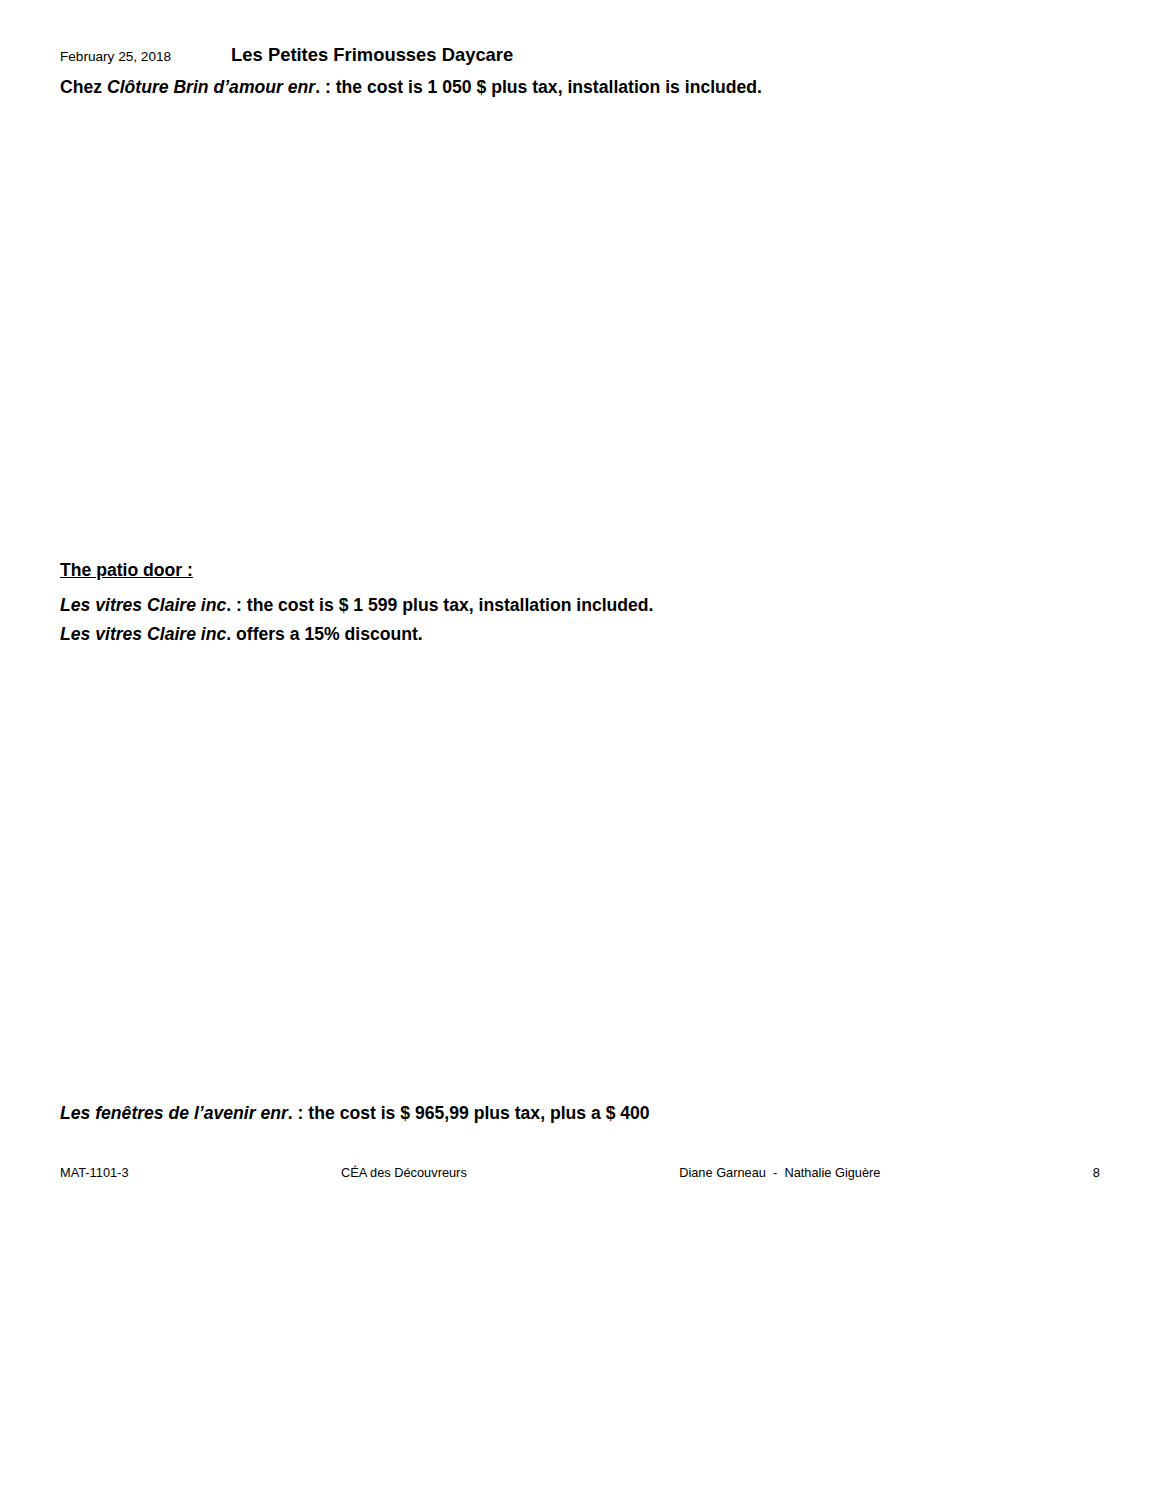February 25, 2018 Les Petites Frimousses Daycare
Chez Clôture Brin d’amour enr. : the cost is 1 050 $ plus tax, installation is included.
The patio door :
Les vitres Claire inc. : the cost is $ 1 599 plus tax, installation included.
Les vitres Claire inc. offers a 15% discount.
Les fenêtres de l’avenir enr. : the cost is $ 965,99 plus tax, plus a $ 400
MAT-1101-3 CÉA des Découvreurs Diane Garneau - Nathalie Giguère 8